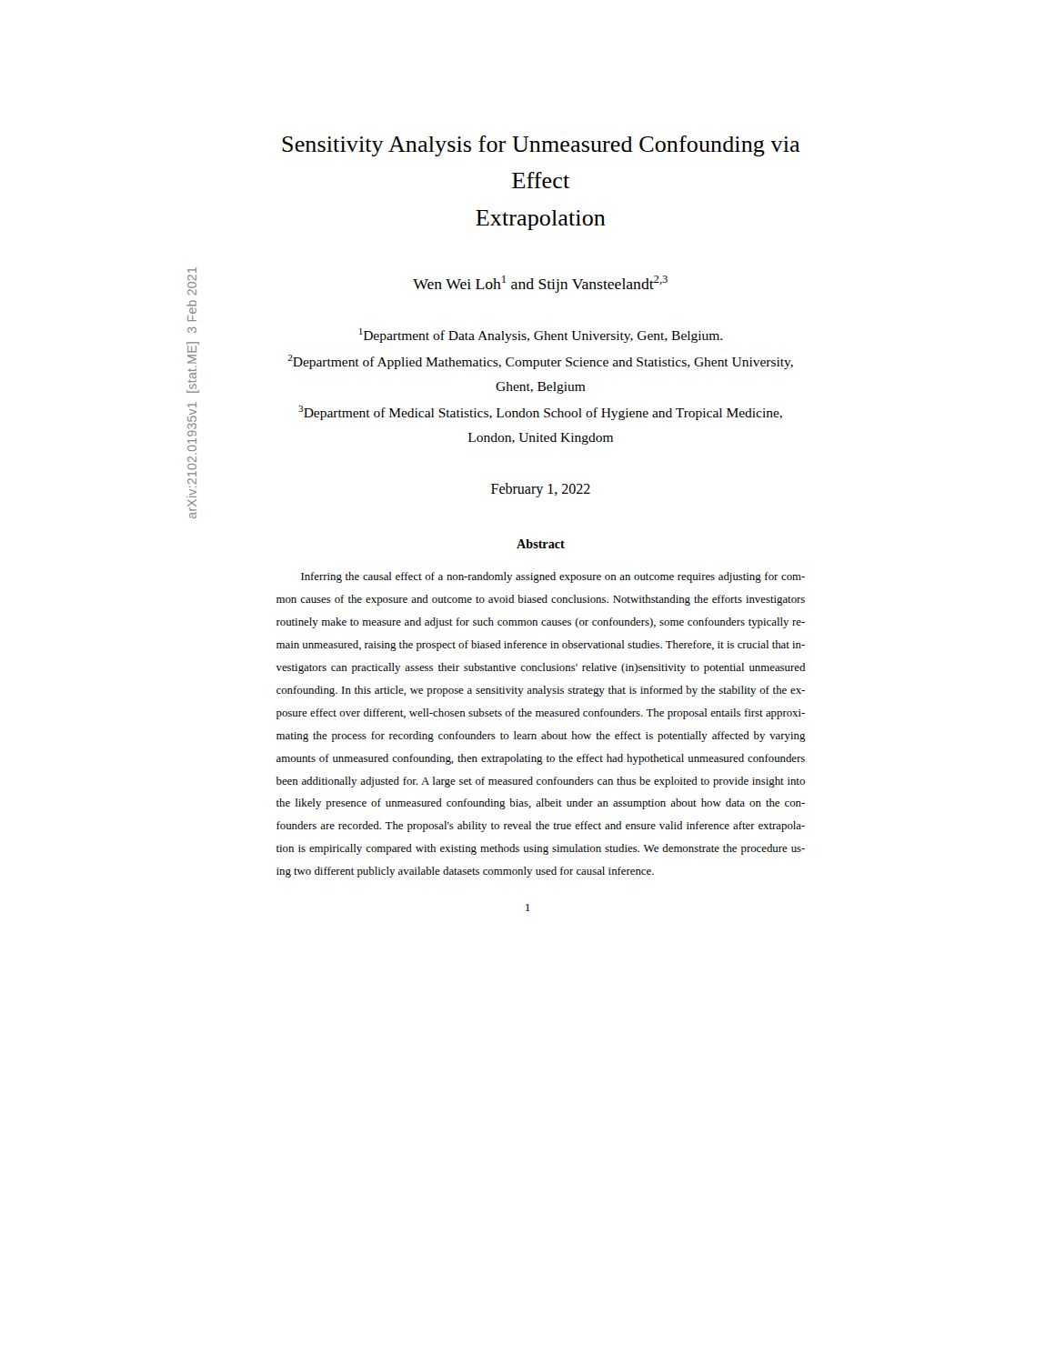arXiv:2102.01935v1 [stat.ME] 3 Feb 2021
Sensitivity Analysis for Unmeasured Confounding via Effect
Extrapolation
Wen Wei Loh1 and Stijn Vansteelandt2,3
1Department of Data Analysis, Ghent University, Gent, Belgium.
2Department of Applied Mathematics, Computer Science and Statistics, Ghent University,
Ghent, Belgium
3Department of Medical Statistics, London School of Hygiene and Tropical Medicine,
London, United Kingdom
February 1, 2022
Abstract
Inferring the causal effect of a non-randomly assigned exposure on an outcome requires adjusting for common causes of the exposure and outcome to avoid biased conclusions. Notwithstanding the efforts investigators routinely make to measure and adjust for such common causes (or confounders), some confounders typically remain unmeasured, raising the prospect of biased inference in observational studies. Therefore, it is crucial that investigators can practically assess their substantive conclusions' relative (in)sensitivity to potential unmeasured confounding. In this article, we propose a sensitivity analysis strategy that is informed by the stability of the exposure effect over different, well-chosen subsets of the measured confounders. The proposal entails first approximating the process for recording confounders to learn about how the effect is potentially affected by varying amounts of unmeasured confounding, then extrapolating to the effect had hypothetical unmeasured confounders been additionally adjusted for. A large set of measured confounders can thus be exploited to provide insight into the likely presence of unmeasured confounding bias, albeit under an assumption about how data on the confounders are recorded. The proposal's ability to reveal the true effect and ensure valid inference after extrapolation is empirically compared with existing methods using simulation studies. We demonstrate the procedure using two different publicly available datasets commonly used for causal inference.
1